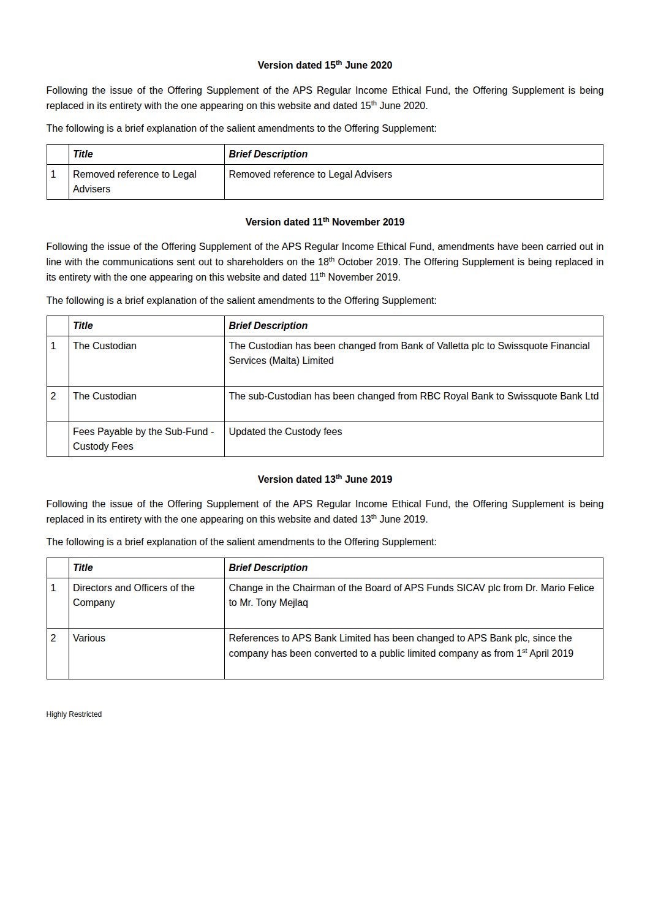Version dated 15th June 2020
Following the issue of the Offering Supplement of the APS Regular Income Ethical Fund, the Offering Supplement is being replaced in its entirety with the one appearing on this website and dated 15th June 2020.
The following is a brief explanation of the salient amendments to the Offering Supplement:
| | Title | Brief Description |
| --- | --- | --- |
| 1 | Removed reference to Legal Advisers | Removed reference to Legal Advisers |
Version dated 11th November 2019
Following the issue of the Offering Supplement of the APS Regular Income Ethical Fund, amendments have been carried out in line with the communications sent out to shareholders on the 18th October 2019. The Offering Supplement is being replaced in its entirety with the one appearing on this website and dated 11th November 2019.
The following is a brief explanation of the salient amendments to the Offering Supplement:
| | Title | Brief Description |
| --- | --- | --- |
| 1 | The Custodian | The Custodian has been changed from Bank of Valletta plc to Swissquote Financial Services (Malta) Limited |
| 2 | The Custodian | The sub-Custodian has been changed from RBC Royal Bank to Swissquote Bank Ltd |
| | Fees Payable by the Sub-Fund - Custody Fees | Updated the Custody fees |
Version dated 13th June 2019
Following the issue of the Offering Supplement of the APS Regular Income Ethical Fund, the Offering Supplement is being replaced in its entirety with the one appearing on this website and dated 13th June 2019.
The following is a brief explanation of the salient amendments to the Offering Supplement:
| | Title | Brief Description |
| --- | --- | --- |
| 1 | Directors and Officers of the Company | Change in the Chairman of the Board of APS Funds SICAV plc from Dr. Mario Felice to Mr. Tony Mejlaq |
| 2 | Various | References to APS Bank Limited has been changed to APS Bank plc, since the company has been converted to a public limited company as from 1 st April 2019 |
Highly Restricted